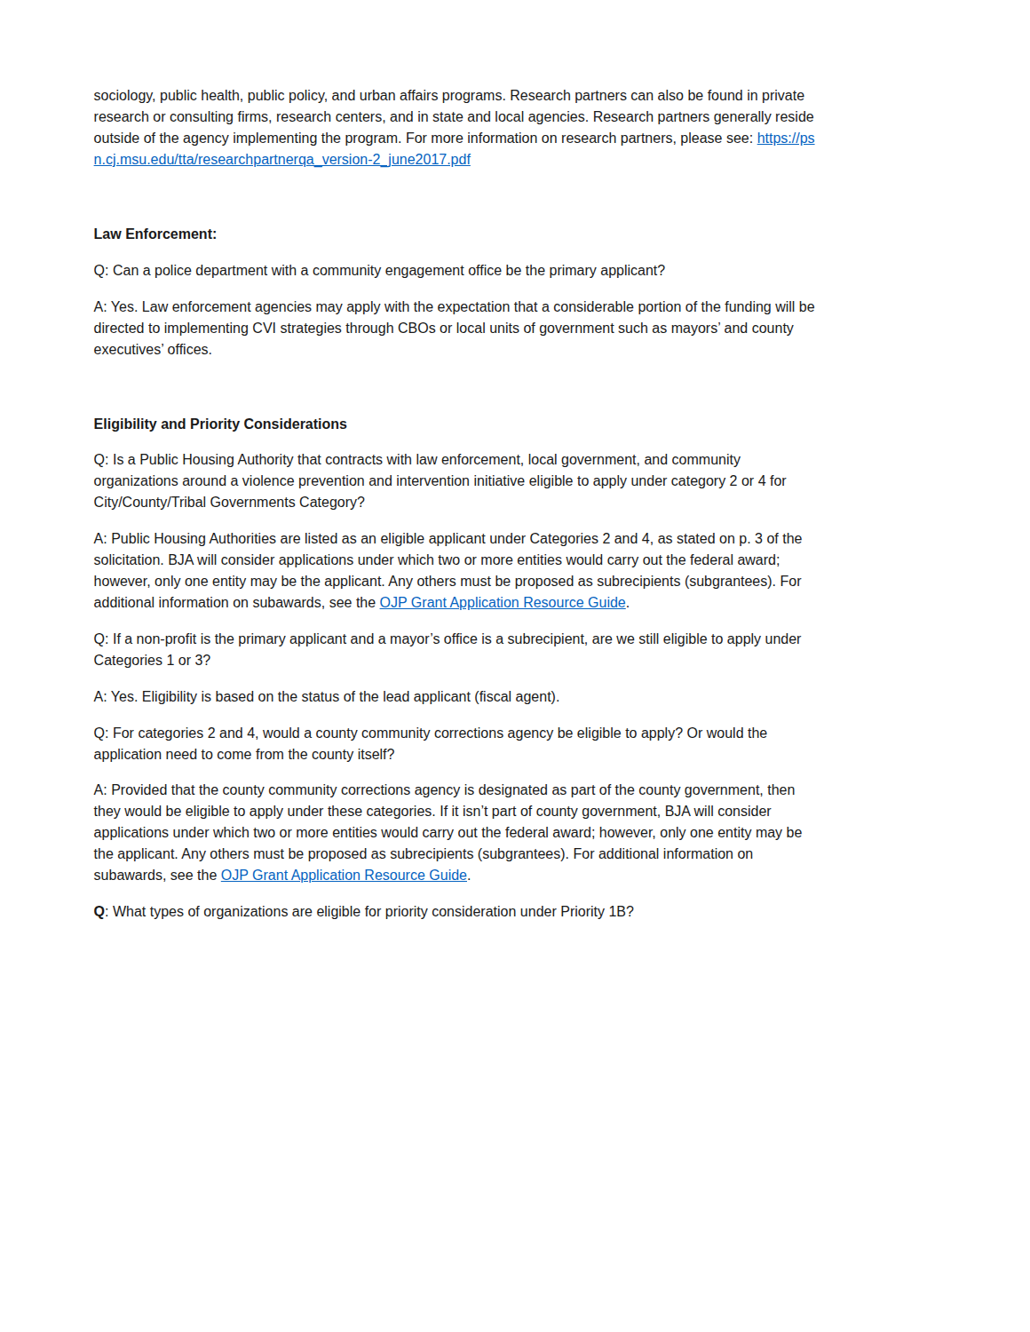sociology, public health, public policy, and urban affairs programs. Research partners can also be found in private research or consulting firms, research centers, and in state and local agencies. Research partners generally reside outside of the agency implementing the program. For more information on research partners, please see: https://psn.cj.msu.edu/tta/researchpartnerqa_version-2_june2017.pdf
Law Enforcement:
Q: Can a police department with a community engagement office be the primary applicant?
A: Yes. Law enforcement agencies may apply with the expectation that a considerable portion of the funding will be directed to implementing CVI strategies through CBOs or local units of government such as mayors’ and county executives’ offices.
Eligibility and Priority Considerations
Q: Is a Public Housing Authority that contracts with law enforcement, local government, and community organizations around a violence prevention and intervention initiative eligible to apply under category 2 or 4 for City/County/Tribal Governments Category?
A: Public Housing Authorities are listed as an eligible applicant under Categories 2 and 4, as stated on p. 3 of the solicitation. BJA will consider applications under which two or more entities would carry out the federal award; however, only one entity may be the applicant. Any others must be proposed as subrecipients (subgrantees). For additional information on subawards, see the OJP Grant Application Resource Guide.
Q: If a non-profit is the primary applicant and a mayor’s office is a subrecipient, are we still eligible to apply under Categories 1 or 3?
A: Yes. Eligibility is based on the status of the lead applicant (fiscal agent).
Q: For categories 2 and 4, would a county community corrections agency be eligible to apply? Or would the application need to come from the county itself?
A: Provided that the county community corrections agency is designated as part of the county government, then they would be eligible to apply under these categories. If it isn’t part of county government, BJA will consider applications under which two or more entities would carry out the federal award; however, only one entity may be the applicant. Any others must be proposed as subrecipients (subgrantees). For additional information on subawards, see the OJP Grant Application Resource Guide.
Q: What types of organizations are eligible for priority consideration under Priority 1B?